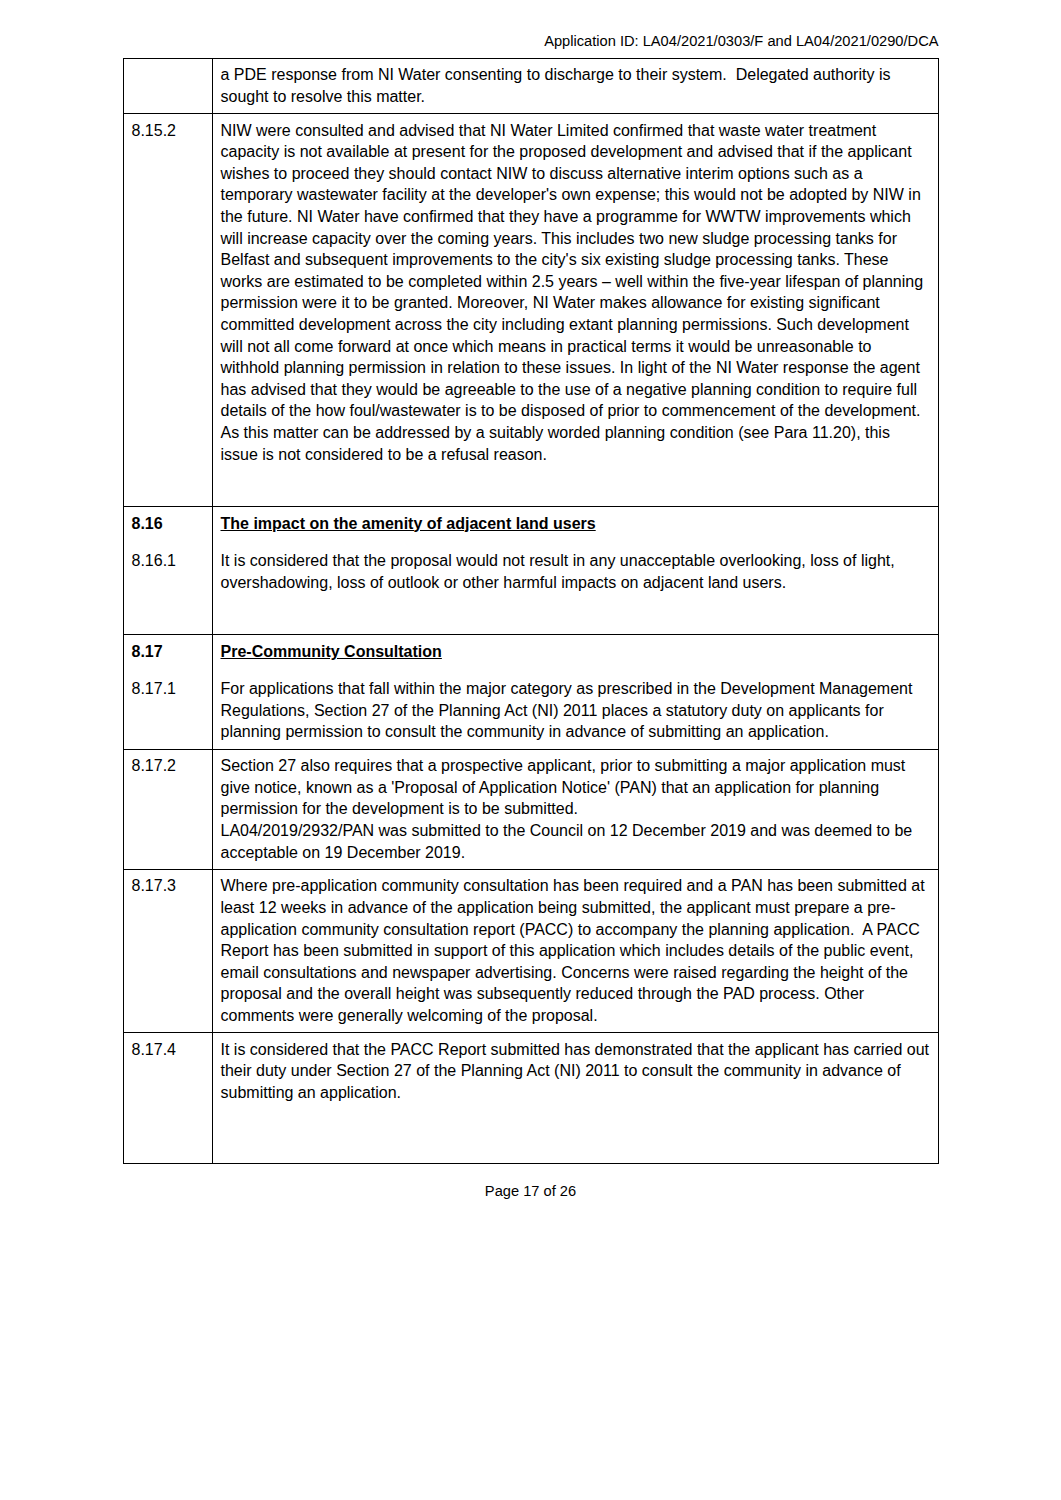Application ID: LA04/2021/0303/F and LA04/2021/0290/DCA
| | a PDE response from NI Water consenting to discharge to their system. Delegated authority is sought to resolve this matter. |
| 8.15.2 | NIW were consulted and advised that NI Water Limited confirmed that waste water treatment capacity is not available at present for the proposed development and advised that if the applicant wishes to proceed they should contact NIW to discuss alternative interim options such as a temporary wastewater facility at the developer's own expense; this would not be adopted by NIW in the future. NI Water have confirmed that they have a programme for WWTW improvements which will increase capacity over the coming years. This includes two new sludge processing tanks for Belfast and subsequent improvements to the city's six existing sludge processing tanks. These works are estimated to be completed within 2.5 years – well within the five-year lifespan of planning permission were it to be granted. Moreover, NI Water makes allowance for existing significant committed development across the city including extant planning permissions. Such development will not all come forward at once which means in practical terms it would be unreasonable to withhold planning permission in relation to these issues. In light of the NI Water response the agent has advised that they would be agreeable to the use of a negative planning condition to require full details of the how foul/wastewater is to be disposed of prior to commencement of the development. As this matter can be addressed by a suitably worded planning condition (see Para 11.20), this issue is not considered to be a refusal reason. |
| 8.16 8.16.1 | The impact on the amenity of adjacent land users It is considered that the proposal would not result in any unacceptable overlooking, loss of light, overshadowing, loss of outlook or other harmful impacts on adjacent land users. |
| 8.17 8.17.1 | Pre-Community Consultation For applications that fall within the major category as prescribed in the Development Management Regulations, Section 27 of the Planning Act (NI) 2011 places a statutory duty on applicants for planning permission to consult the community in advance of submitting an application. |
| 8.17.2 | Section 27 also requires that a prospective applicant, prior to submitting a major application must give notice, known as a 'Proposal of Application Notice' (PAN) that an application for planning permission for the development is to be submitted. LA04/2019/2932/PAN was submitted to the Council on 12 December 2019 and was deemed to be acceptable on 19 December 2019. |
| 8.17.3 | Where pre-application community consultation has been required and a PAN has been submitted at least 12 weeks in advance of the application being submitted, the applicant must prepare a pre-application community consultation report (PACC) to accompany the planning application. A PACC Report has been submitted in support of this application which includes details of the public event, email consultations and newspaper advertising. Concerns were raised regarding the height of the proposal and the overall height was subsequently reduced through the PAD process. Other comments were generally welcoming of the proposal. |
| 8.17.4 | It is considered that the PACC Report submitted has demonstrated that the applicant has carried out their duty under Section 27 of the Planning Act (NI) 2011 to consult the community in advance of submitting an application. |
Page 17 of 26